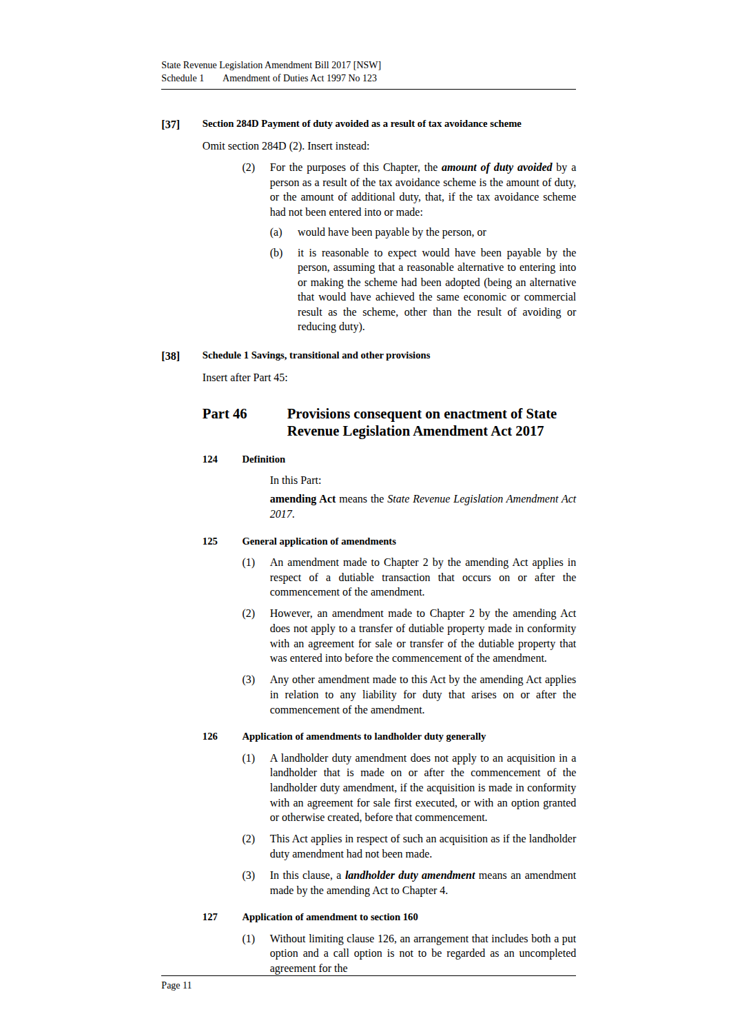State Revenue Legislation Amendment Bill 2017 [NSW]
Schedule 1 Amendment of Duties Act 1997 No 123
[37]
Section 284D Payment of duty avoided as a result of tax avoidance scheme
Omit section 284D (2). Insert instead:
(2)
For the purposes of this Chapter, the amount of duty avoided by a person as a result of the tax avoidance scheme is the amount of duty, or the amount of additional duty, that, if the tax avoidance scheme had not been entered into or made:
(a)
would have been payable by the person, or
(b)
it is reasonable to expect would have been payable by the person, assuming that a reasonable alternative to entering into or making the scheme had been adopted (being an alternative that would have achieved the same economic or commercial result as the scheme, other than the result of avoiding or reducing duty).
[38]
Schedule 1 Savings, transitional and other provisions
Insert after Part 45:
Part 46
Provisions consequent on enactment of State Revenue Legislation Amendment Act 2017
124
Definition
In this Part:
amending Act means the State Revenue Legislation Amendment Act 2017.
125
General application of amendments
(1)
An amendment made to Chapter 2 by the amending Act applies in respect of a dutiable transaction that occurs on or after the commencement of the amendment.
(2)
However, an amendment made to Chapter 2 by the amending Act does not apply to a transfer of dutiable property made in conformity with an agreement for sale or transfer of the dutiable property that was entered into before the commencement of the amendment.
(3)
Any other amendment made to this Act by the amending Act applies in relation to any liability for duty that arises on or after the commencement of the amendment.
126
Application of amendments to landholder duty generally
(1)
A landholder duty amendment does not apply to an acquisition in a landholder that is made on or after the commencement of the landholder duty amendment, if the acquisition is made in conformity with an agreement for sale first executed, or with an option granted or otherwise created, before that commencement.
(2)
This Act applies in respect of such an acquisition as if the landholder duty amendment had not been made.
(3)
In this clause, a landholder duty amendment means an amendment made by the amending Act to Chapter 4.
127
Application of amendment to section 160
(1)
Without limiting clause 126, an arrangement that includes both a put option and a call option is not to be regarded as an uncompleted agreement for the
Page 11